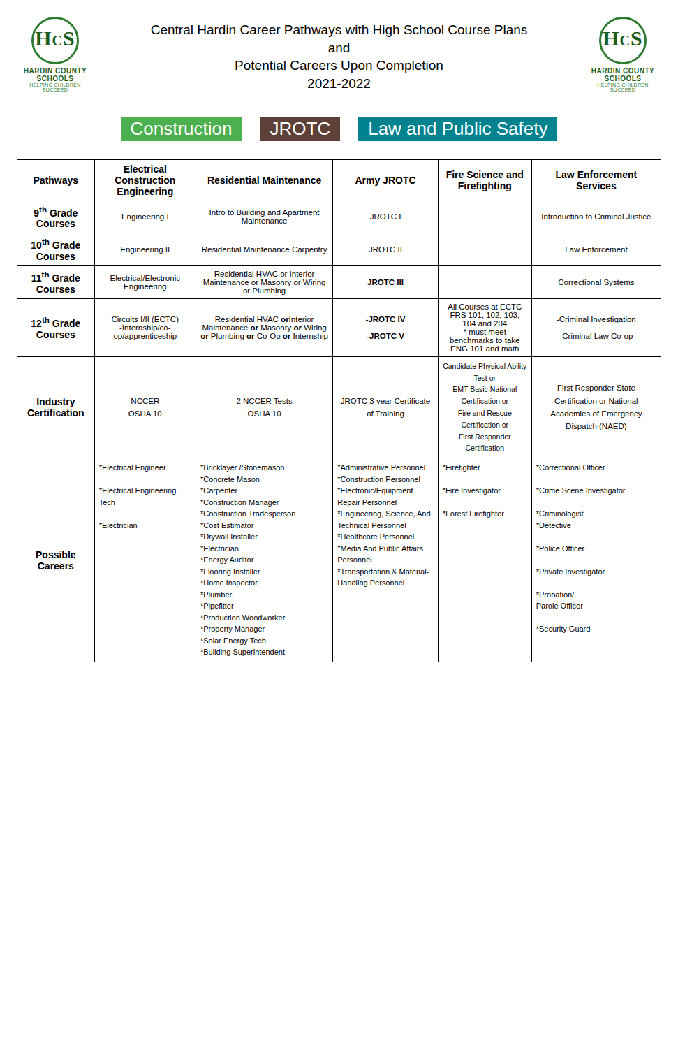HCS
HARDIN COUNTY SCHOOLS
HELPING CHILDREN SUCCEED
Central Hardin Career Pathways with High School Course Plans
and
Potential Careers Upon Completion
2021-2022
HCS
HARDIN COUNTY SCHOOLS
HELPING CHILDREN SUCCEED
Construction JROTC Law and Public Safety
| Pathways | Electrical Construction Engineering | Residential Maintenance | Army JROTC | Fire Science and Firefighting | Law Enforcement Services |
| --- | --- | --- | --- | --- | --- |
| 9 th Grade Courses | Engineering I | Intro to Building and Apartment Maintenance | JROTC I | | Introduction to Criminal Justice |
| 10 th Grade Courses | Engineering II | Residential Maintenance Carpentry | JROTC II | | Law Enforcement |
| 11 th Grade Courses | Electrical/Electronic Engineering | Residential HVAC or Interior Maintenance or Masonry or Wiring or Plumbing | JROTC III | | Correctional Systems |
| 12 th Grade Courses | Circuits I/II (ECTC) -Internship/co-op/apprenticeship | Residential HVAC or Interior Maintenance or Masonry or Wiring or Plumbing or Co-Op or Internship | -JROTC IV -JROTC V | All Courses at ECTC FRS 101, 102, 103, 104 and 204 * must meet benchmarks to take ENG 101 and math | -Criminal Investigation -Criminal Law Co-op |
| Industry Certification | NCCER OSHA 10 | 2 NCCER Tests OSHA 10 | JROTC 3 year Certificate of Training | Candidate Physical Ability Test or EMT Basic National Certification or Fire and Rescue Certification or First Responder Certification | First Responder State Certification or National Academies of Emergency Dispatch (NAED) |
| Possible Careers | *Electrical Engineer *Electrical Engineering Tech *Electrician | *Bricklayer /Stonemason *Concrete Mason *Carpenter *Construction Manager *Construction Tradesperson *Cost Estimator *Drywall Installer *Electrician *Energy Auditor *Flooring Installer *Home Inspector *Plumber *Pipefitter *Production Woodworker *Property Manager *Solar Energy Tech *Building Superintendent | *Administrative Personnel *Construction Personnel *Electronic/Equipment Repair Personnel *Engineering, Science, And Technical Personnel *Healthcare Personnel *Media And Public Affairs Personnel *Transportation & Material-Handling Personnel | *Firefighter *Fire Investigator *Forest Firefighter | *Correctional Officer *Crime Scene Investigator *Criminologist *Detective *Police Officer *Private Investigator *Probation/ Parole Officer *Security Guard |